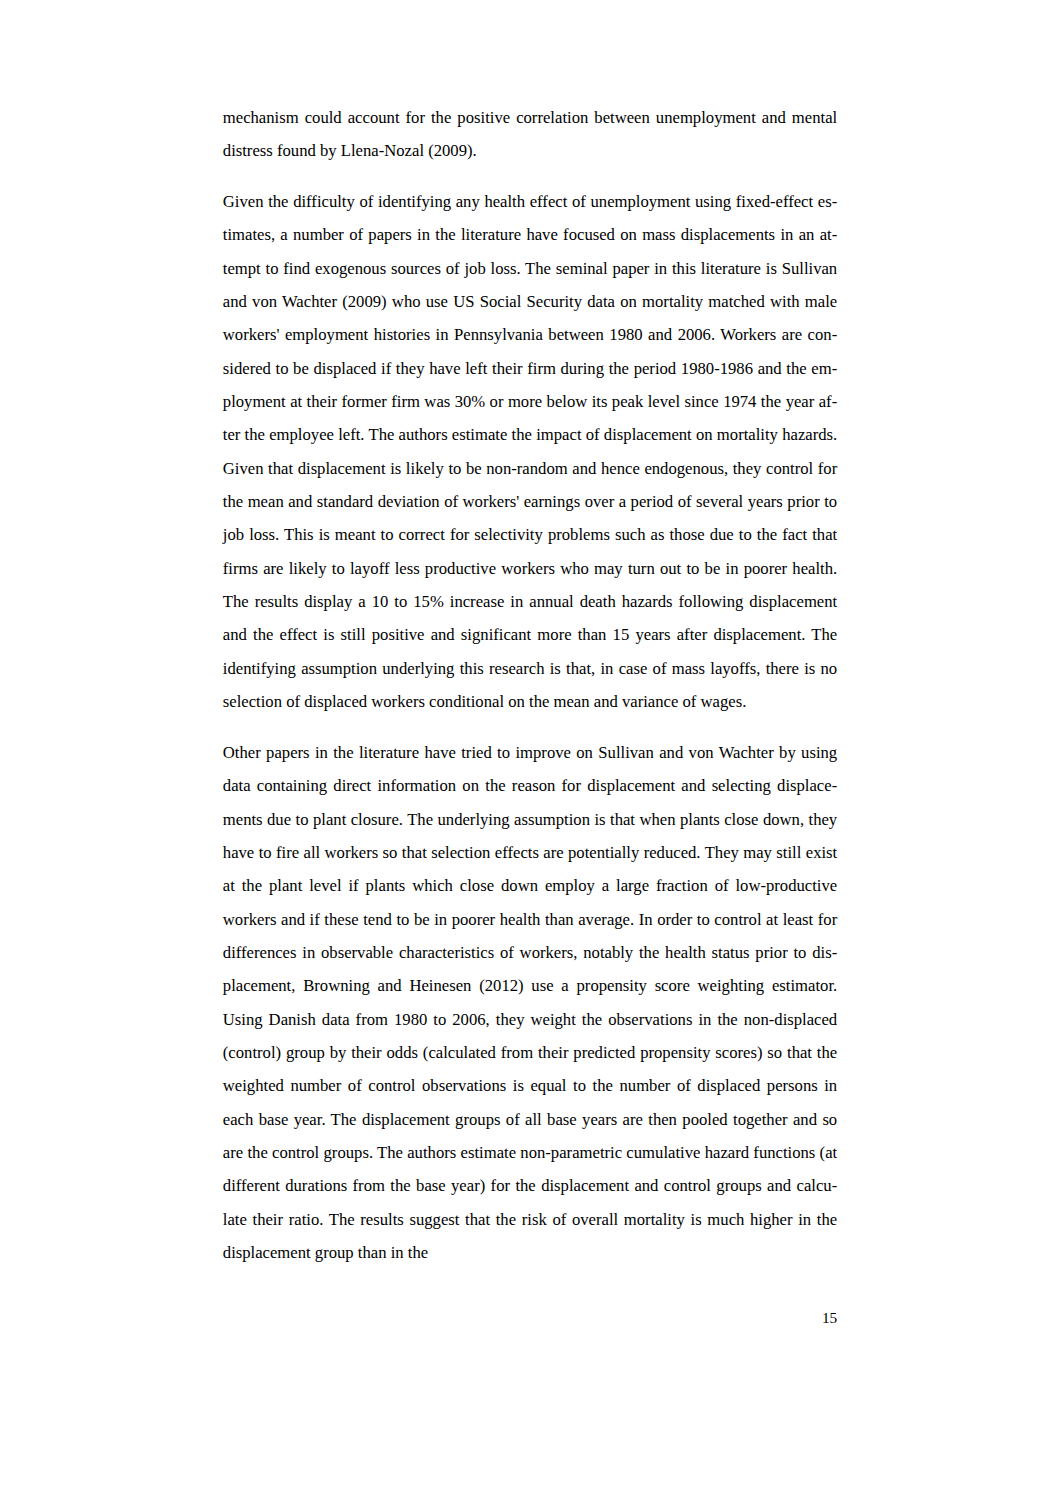mechanism could account for the positive correlation between unemployment and mental distress found by Llena-Nozal (2009).
Given the difficulty of identifying any health effect of unemployment using fixed-effect estimates, a number of papers in the literature have focused on mass displacements in an attempt to find exogenous sources of job loss. The seminal paper in this literature is Sullivan and von Wachter (2009) who use US Social Security data on mortality matched with male workers' employment histories in Pennsylvania between 1980 and 2006. Workers are considered to be displaced if they have left their firm during the period 1980-1986 and the employment at their former firm was 30% or more below its peak level since 1974 the year after the employee left. The authors estimate the impact of displacement on mortality hazards. Given that displacement is likely to be non-random and hence endogenous, they control for the mean and standard deviation of workers' earnings over a period of several years prior to job loss. This is meant to correct for selectivity problems such as those due to the fact that firms are likely to layoff less productive workers who may turn out to be in poorer health. The results display a 10 to 15% increase in annual death hazards following displacement and the effect is still positive and significant more than 15 years after displacement. The identifying assumption underlying this research is that, in case of mass layoffs, there is no selection of displaced workers conditional on the mean and variance of wages.
Other papers in the literature have tried to improve on Sullivan and von Wachter by using data containing direct information on the reason for displacement and selecting displacements due to plant closure. The underlying assumption is that when plants close down, they have to fire all workers so that selection effects are potentially reduced. They may still exist at the plant level if plants which close down employ a large fraction of low-productive workers and if these tend to be in poorer health than average. In order to control at least for differences in observable characteristics of workers, notably the health status prior to displacement, Browning and Heinesen (2012) use a propensity score weighting estimator. Using Danish data from 1980 to 2006, they weight the observations in the non-displaced (control) group by their odds (calculated from their predicted propensity scores) so that the weighted number of control observations is equal to the number of displaced persons in each base year. The displacement groups of all base years are then pooled together and so are the control groups. The authors estimate non-parametric cumulative hazard functions (at different durations from the base year) for the displacement and control groups and calculate their ratio. The results suggest that the risk of overall mortality is much higher in the displacement group than in the
15